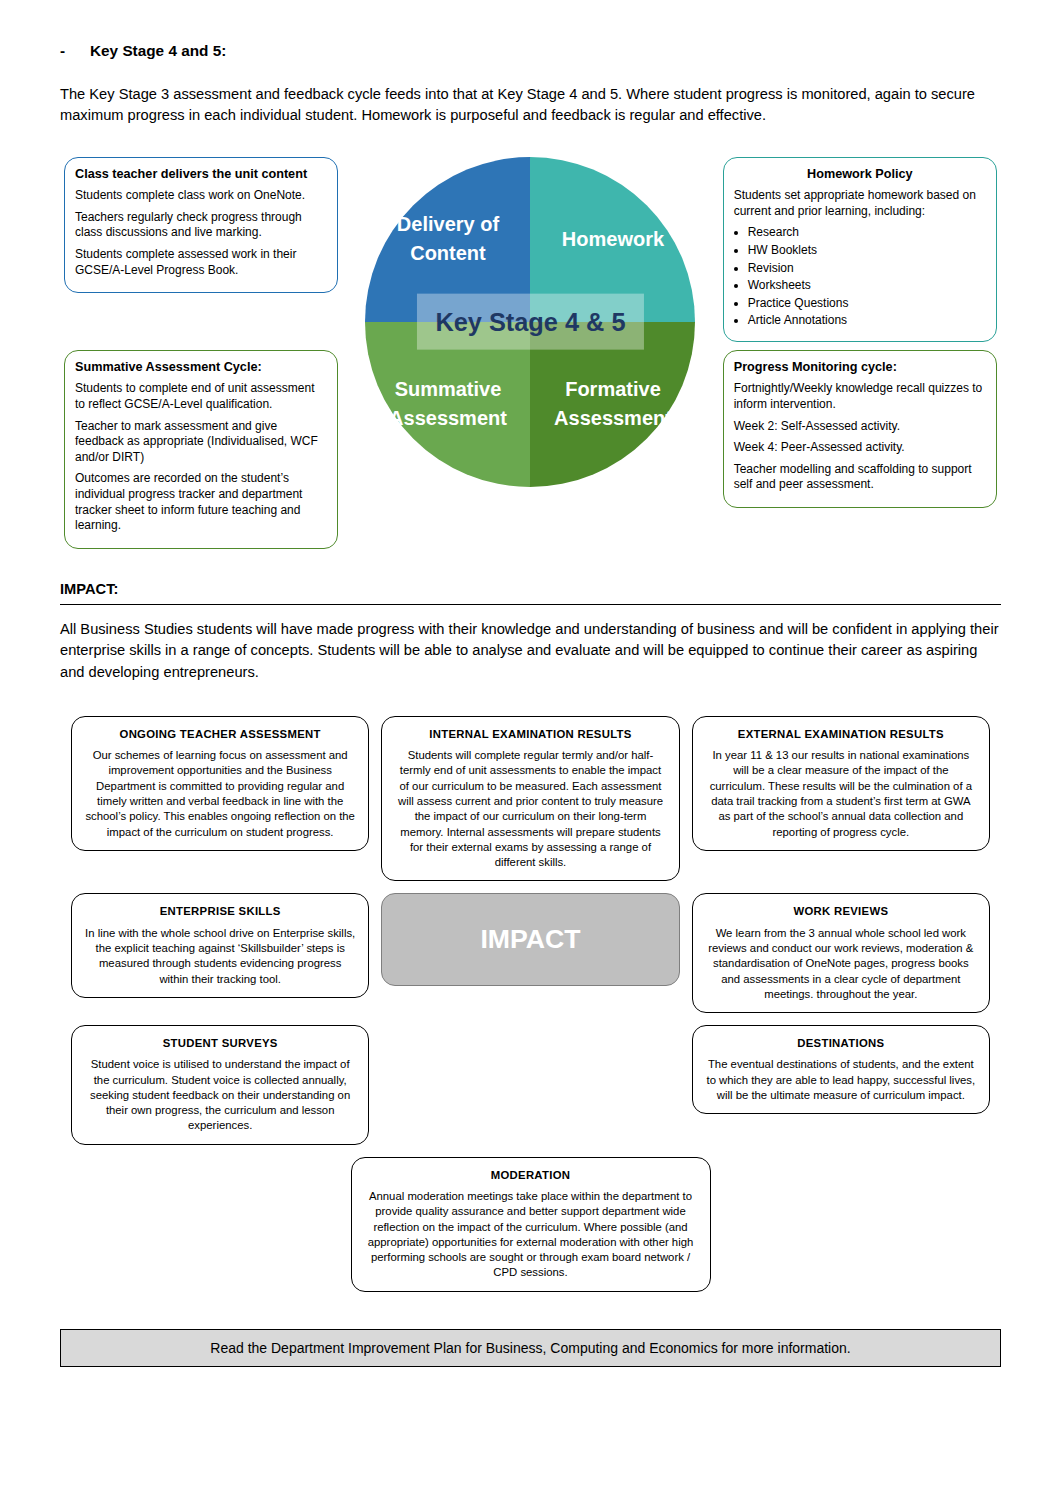Key Stage 4 and 5:
The Key Stage 3 assessment and feedback cycle feeds into that at Key Stage 4 and 5. Where student progress is monitored, again to secure maximum progress in each individual student. Homework is purposeful and feedback is regular and effective.
| Class teacher delivers the unit content Students complete class work on OneNote. Teachers regularly check progress through class discussions and live marking. Students complete assessed work in their GCSE/A-Level Progress Book. | Delivery of Content Homework Summative Assessment Formative Assessment Key Stage 4 & 5 | Homework Policy Students set appropriate homework based on current and prior learning, including: Research HW Booklets Revision Worksheets Practice Questions Article Annotations |
| Summative Assessment Cycle: Students to complete end of unit assessment to reflect GCSE/A-Level qualification. Teacher to mark assessment and give feedback as appropriate (Individualised, WCF and/or DIRT) Outcomes are recorded on the student’s individual progress tracker and department tracker sheet to inform future teaching and learning. | Progress Monitoring cycle: Fortnightly/Weekly knowledge recall quizzes to inform intervention. Week 2: Self-Assessed activity. Week 4: Peer-Assessed activity. Teacher modelling and scaffolding to support self and peer assessment. |
IMPACT:
All Business Studies students will have made progress with their knowledge and understanding of business and will be confident in applying their enterprise skills in a range of concepts. Students will be able to analyse and evaluate and will be equipped to continue their career as aspiring and developing entrepreneurs.
| ONGOING TEACHER ASSESSMENT Our schemes of learning focus on assessment and improvement opportunities and the Business Department is committed to providing regular and timely written and verbal feedback in line with the school’s policy. This enables ongoing reflection on the impact of the curriculum on student progress. | INTERNAL EXAMINATION RESULTS Students will complete regular termly and/or half-termly end of unit assessments to enable the impact of our curriculum to be measured. Each assessment will assess current and prior content to truly measure the impact of our curriculum on their long-term memory. Internal assessments will prepare students for their external exams by assessing a range of different skills. | EXTERNAL EXAMINATION RESULTS In year 11 & 13 our results in national examinations will be a clear measure of the impact of the curriculum. These results will be the culmination of a data trail tracking from a student’s first term at GWA as part of the school’s annual data collection and reporting of progress cycle. |
| ENTERPRISE SKILLS In line with the whole school drive on Enterprise skills, the explicit teaching against ‘Skillsbuilder’ steps is measured through students evidencing progress within their tracking tool. | IMPACT | WORK REVIEWS We learn from the 3 annual whole school led work reviews and conduct our work reviews, moderation & standardisation of OneNote pages, progress books and assessments in a clear cycle of department meetings. throughout the year. |
| STUDENT SURVEYS Student voice is utilised to understand the impact of the curriculum. Student voice is collected annually, seeking student feedback on their understanding on their own progress, the curriculum and lesson experiences. | DESTINATIONS The eventual destinations of students, and the extent to which they are able to lead happy, successful lives, will be the ultimate measure of curriculum impact. |
| MODERATION Annual moderation meetings take place within the department to provide quality assurance and better support department wide reflection on the impact of the curriculum. Where possible (and appropriate) opportunities for external moderation with other high performing schools are sought or through exam board network / CPD sessions. |
Read the Department Improvement Plan for Business, Computing and Economics for more information.